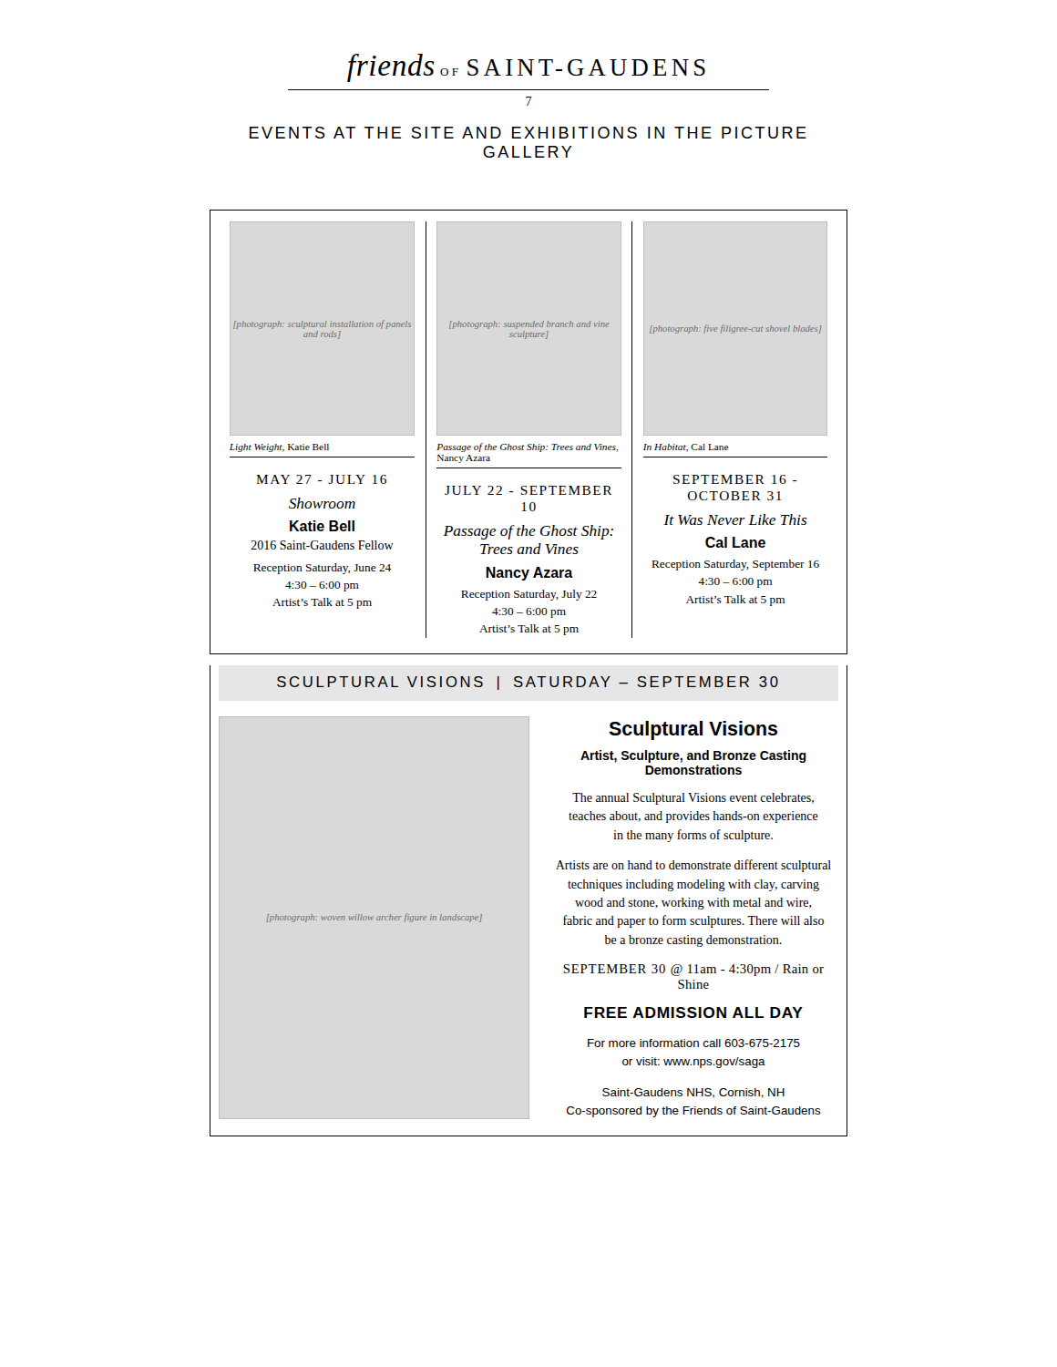friends of SAINT-GAUDENS
7
EVENTS AT THE SITE AND EXHIBITIONS IN THE PICTURE GALLERY
[photograph: sculptural installation of panels and rods]
Light Weight, Katie Bell
MAY 27 - JULY 16
Showroom
Katie Bell
2016 Saint-Gaudens Fellow
Reception Saturday, June 24
4:30 – 6:00 pm
Artist’s Talk at 5 pm
[photograph: suspended branch and vine sculpture]
Passage of the Ghost Ship: Trees and Vines, Nancy Azara
JULY 22 - SEPTEMBER 10
Passage of the Ghost Ship:
Trees and Vines
Nancy Azara
Reception Saturday, July 22
4:30 – 6:00 pm
Artist’s Talk at 5 pm
[photograph: five filigree-cut shovel blades]
In Habitat, Cal Lane
SEPTEMBER 16 - OCTOBER 31
It Was Never Like This
Cal Lane
Reception Saturday, September 16
4:30 – 6:00 pm
Artist’s Talk at 5 pm
SCULPTURAL VISIONS|SATURDAY – SEPTEMBER 30
[photograph: woven willow archer figure in landscape]
Sculptural Visions
Artist, Sculpture, and Bronze Casting Demonstrations
The annual Sculptural Visions event celebrates,
teaches about, and provides hands-on experience
in the many forms of sculpture.
Artists are on hand to demonstrate different sculptural
techniques including modeling with clay, carving
wood and stone, working with metal and wire,
fabric and paper to form sculptures. There will also
be a bronze casting demonstration.
SEPTEMBER 30 @ 11am - 4:30pm / Rain or Shine
FREE ADMISSION ALL DAY
For more information call 603-675-2175
or visit: www.nps.gov/saga
Saint-Gaudens NHS, Cornish, NH
Co-sponsored by the Friends of Saint-Gaudens